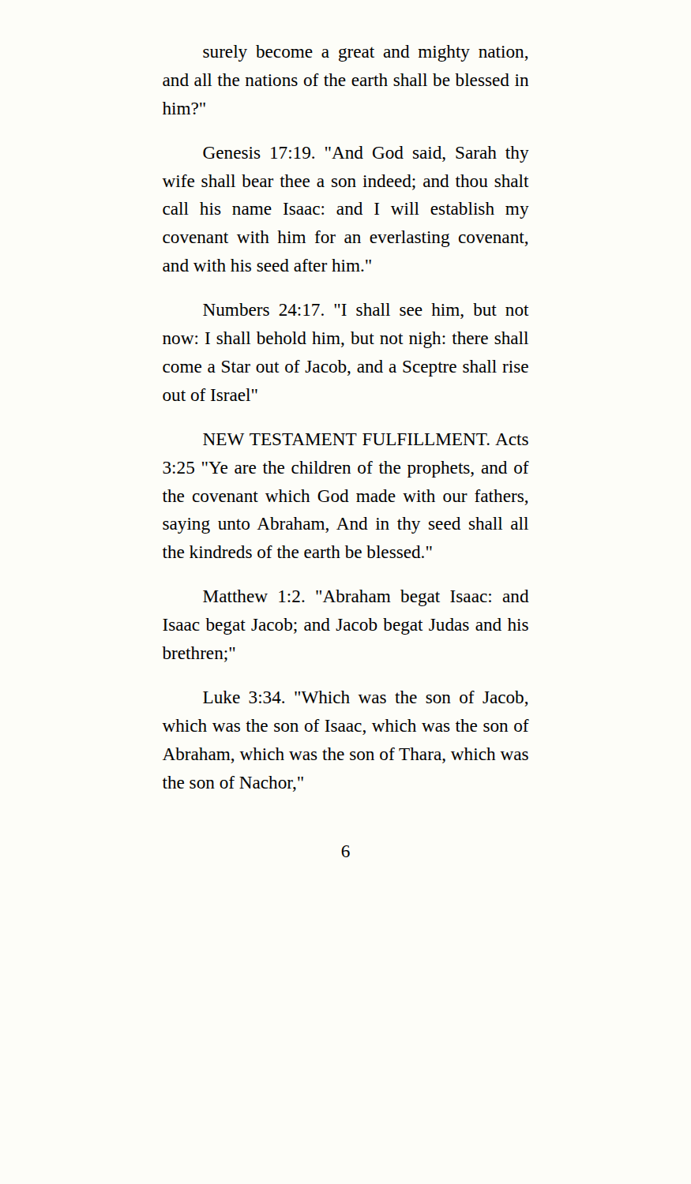surely become a great and mighty nation, and all the nations of the earth shall be blessed in him?"
Genesis 17:19. "And God said, Sarah thy wife shall bear thee a son indeed; and thou shalt call his name Isaac: and I will establish my covenant with him for an everlasting covenant, and with his seed after him."
Numbers 24:17. "I shall see him, but not now: I shall behold him, but not nigh: there shall come a Star out of Jacob, and a Sceptre shall rise out of Israel"
New Testament Fulfillment. Acts 3:25 "Ye are the children of the prophets, and of the covenant which God made with our fathers, saying unto Abraham, And in thy seed shall all the kindreds of the earth be blessed."
Matthew 1:2. "Abraham begat Isaac: and Isaac begat Jacob; and Jacob begat Judas and his brethren;"
Luke 3:34. "Which was the son of Jacob, which was the son of Isaac, which was the son of Abraham, which was the son of Thara, which was the son of Nachor,"
6